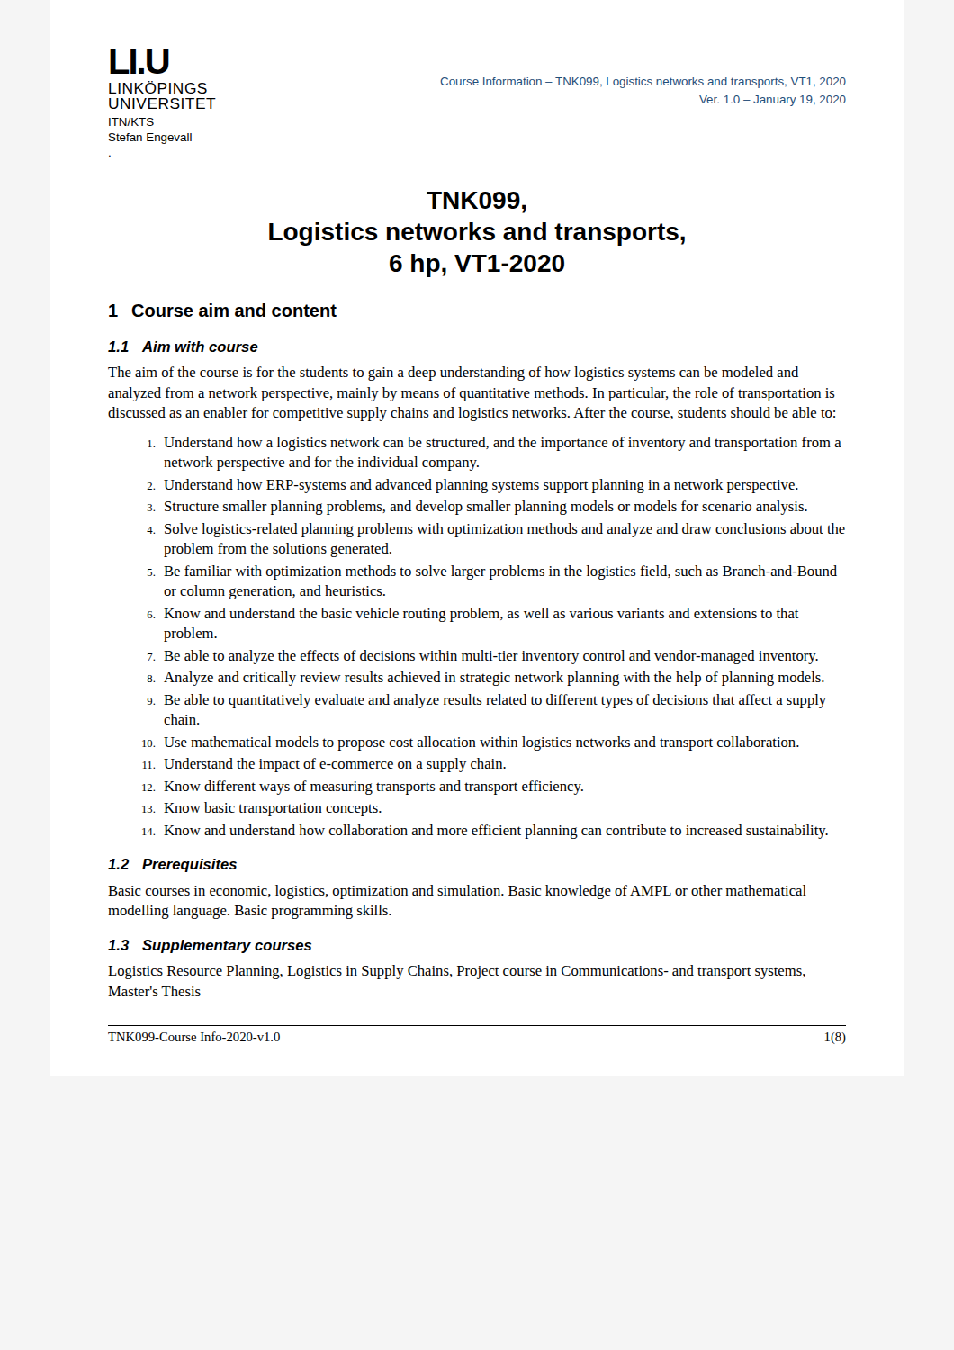LI.U LINKÖPINGS UNIVERSITET
ITN/KTS
Stefan Engevall .
Course Information – TNK099, Logistics networks and transports, VT1, 2020
Ver. 1.0 – January 19, 2020
TNK099,
Logistics networks and transports,
6 hp, VT1-2020
1 Course aim and content
1.1 Aim with course
The aim of the course is for the students to gain a deep understanding of how logistics systems can be modeled and analyzed from a network perspective, mainly by means of quantitative methods. In particular, the role of transportation is discussed as an enabler for competitive supply chains and logistics networks. After the course, students should be able to:
Understand how a logistics network can be structured, and the importance of inventory and transportation from a network perspective and for the individual company.
Understand how ERP-systems and advanced planning systems support planning in a network perspective.
Structure smaller planning problems, and develop smaller planning models or models for scenario analysis.
Solve logistics-related planning problems with optimization methods and analyze and draw conclusions about the problem from the solutions generated.
Be familiar with optimization methods to solve larger problems in the logistics field, such as Branch-and-Bound or column generation, and heuristics.
Know and understand the basic vehicle routing problem, as well as various variants and extensions to that problem.
Be able to analyze the effects of decisions within multi-tier inventory control and vendor-managed inventory.
Analyze and critically review results achieved in strategic network planning with the help of planning models.
Be able to quantitatively evaluate and analyze results related to different types of decisions that affect a supply chain.
Use mathematical models to propose cost allocation within logistics networks and transport collaboration.
Understand the impact of e-commerce on a supply chain.
Know different ways of measuring transports and transport efficiency.
Know basic transportation concepts.
Know and understand how collaboration and more efficient planning can contribute to increased sustainability.
1.2 Prerequisites
Basic courses in economic, logistics, optimization and simulation. Basic knowledge of AMPL or other mathematical modelling language. Basic programming skills.
1.3 Supplementary courses
Logistics Resource Planning, Logistics in Supply Chains, Project course in Communications- and transport systems, Master's Thesis
TNK099-Course Info-2020-v1.0 1(8)